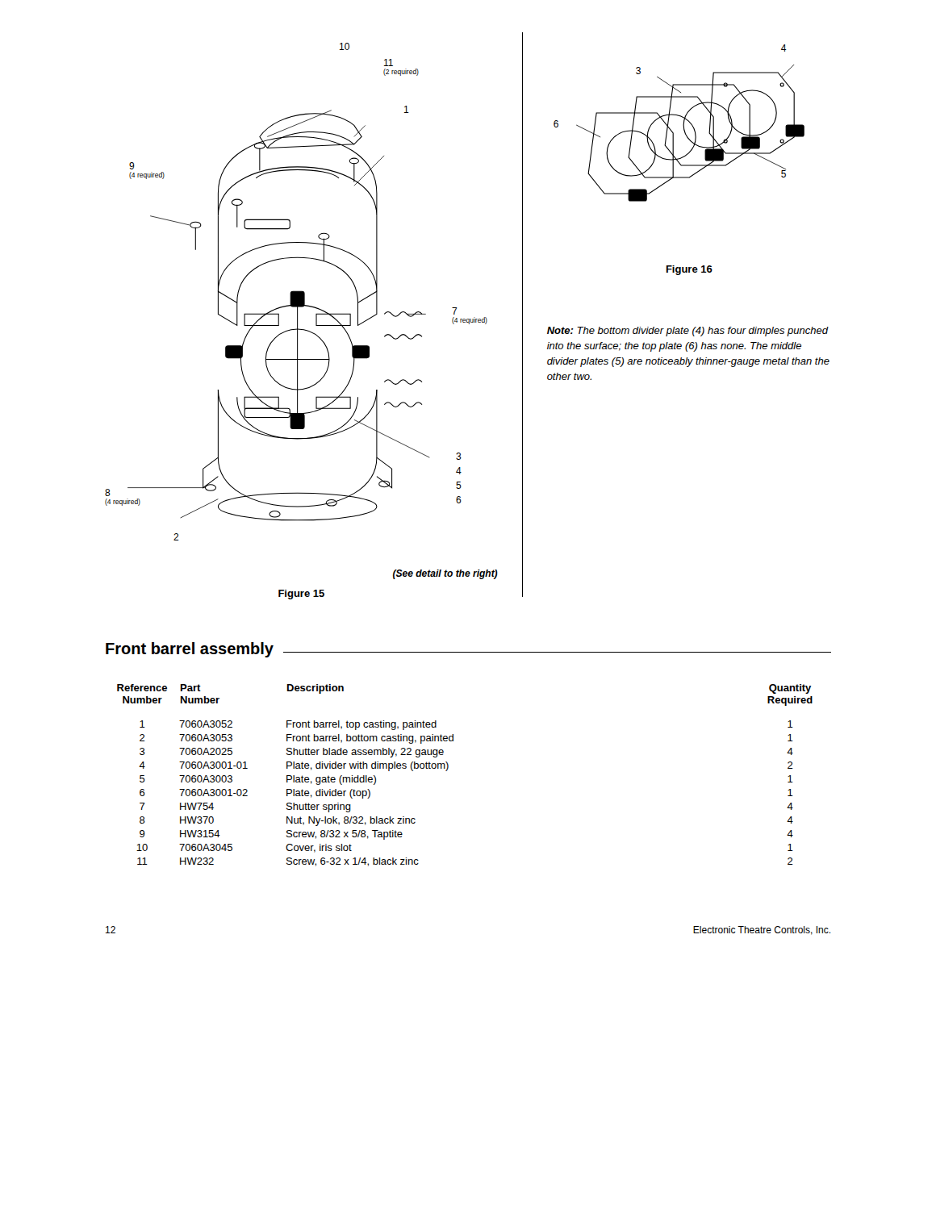10 11(2 required) 1 9(4 required) 7(4 required) 8(4 required) 2 3 4 5 6
(See detail to the right)
Figure 15
4 3 6 5
Figure 16
Note: The bottom divider plate (4) has four dimples punched into the surface; the top plate (6) has none. The middle divider plates (5) are noticeably thinner-gauge metal than the other two.
Front barrel assembly
| Reference Number | Part Number | Description | Quantity Required |
| --- | --- | --- | --- |
| 1 | 7060A3052 | Front barrel, top casting, painted | 1 |
| 2 | 7060A3053 | Front barrel, bottom casting, painted | 1 |
| 3 | 7060A2025 | Shutter blade assembly, 22 gauge | 4 |
| 4 | 7060A3001-01 | Plate, divider with dimples (bottom) | 2 |
| 5 | 7060A3003 | Plate, gate (middle) | 1 |
| 6 | 7060A3001-02 | Plate, divider (top) | 1 |
| 7 | HW754 | Shutter spring | 4 |
| 8 | HW370 | Nut, Ny-lok, 8/32, black zinc | 4 |
| 9 | HW3154 | Screw, 8/32 x 5/8, Taptite | 4 |
| 10 | 7060A3045 | Cover, iris slot | 1 |
| 11 | HW232 | Screw, 6-32 x 1/4, black zinc | 2 |
12 Electronic Theatre Controls, Inc.